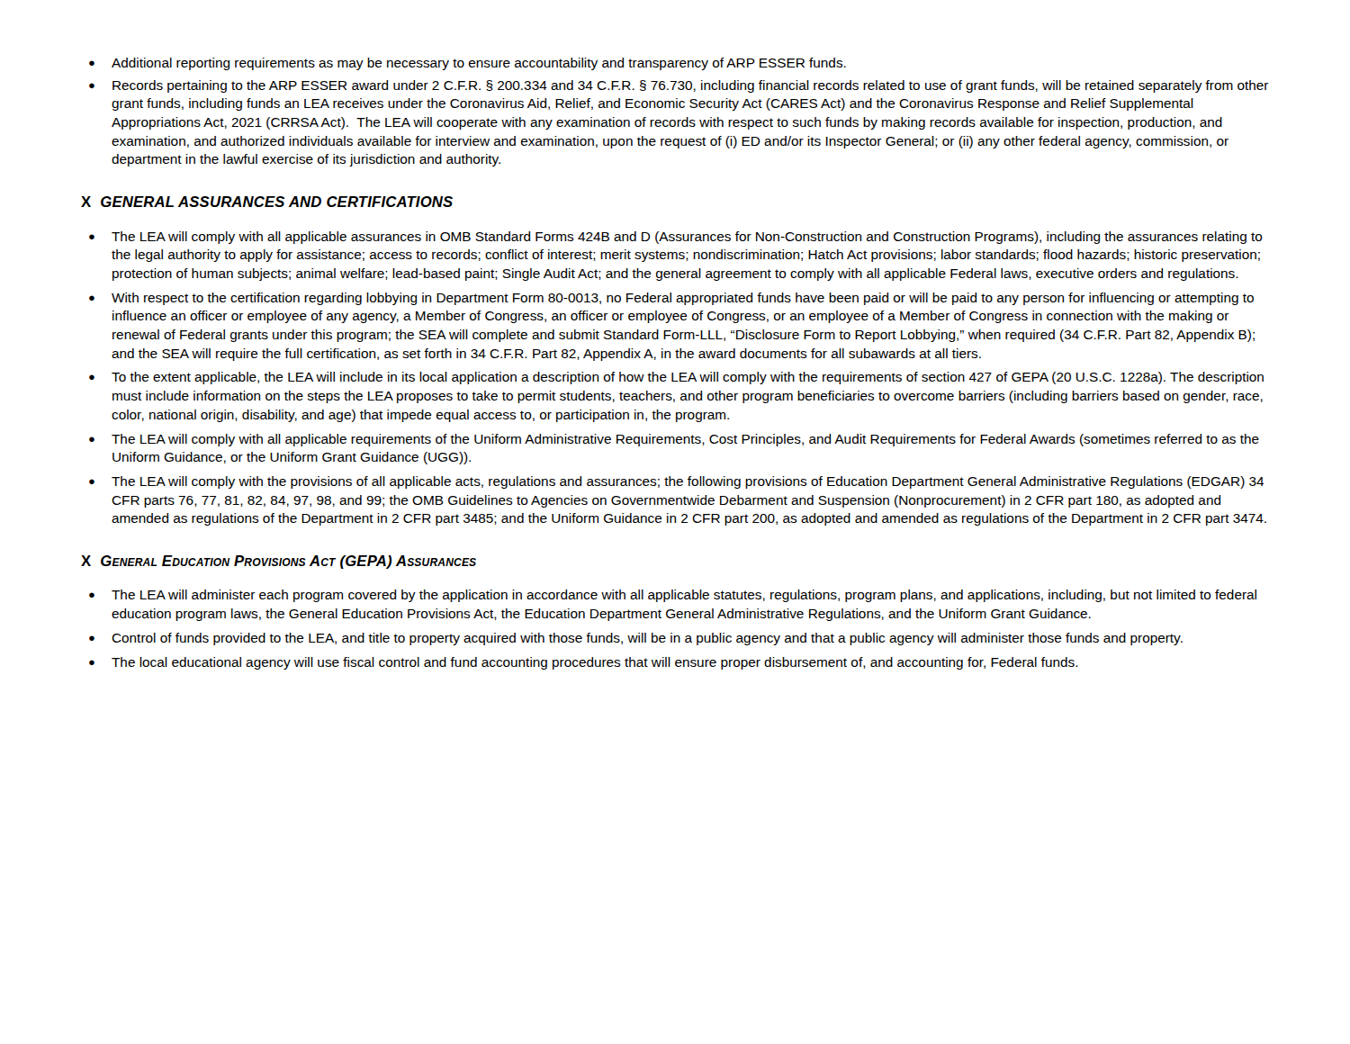Additional reporting requirements as may be necessary to ensure accountability and transparency of ARP ESSER funds.
Records pertaining to the ARP ESSER award under 2 C.F.R. § 200.334 and 34 C.F.R. § 76.730, including financial records related to use of grant funds, will be retained separately from other grant funds, including funds an LEA receives under the Coronavirus Aid, Relief, and Economic Security Act (CARES Act) and the Coronavirus Response and Relief Supplemental Appropriations Act, 2021 (CRRSA Act). The LEA will cooperate with any examination of records with respect to such funds by making records available for inspection, production, and examination, and authorized individuals available for interview and examination, upon the request of (i) ED and/or its Inspector General; or (ii) any other federal agency, commission, or department in the lawful exercise of its jurisdiction and authority.
XGENERAL ASSURANCES AND CERTIFICATIONS
The LEA will comply with all applicable assurances in OMB Standard Forms 424B and D (Assurances for Non-Construction and Construction Programs), including the assurances relating to the legal authority to apply for assistance; access to records; conflict of interest; merit systems; nondiscrimination; Hatch Act provisions; labor standards; flood hazards; historic preservation; protection of human subjects; animal welfare; lead-based paint; Single Audit Act; and the general agreement to comply with all applicable Federal laws, executive orders and regulations.
With respect to the certification regarding lobbying in Department Form 80-0013, no Federal appropriated funds have been paid or will be paid to any person for influencing or attempting to influence an officer or employee of any agency, a Member of Congress, an officer or employee of Congress, or an employee of a Member of Congress in connection with the making or renewal of Federal grants under this program; the SEA will complete and submit Standard Form-LLL, “Disclosure Form to Report Lobbying,” when required (34 C.F.R. Part 82, Appendix B); and the SEA will require the full certification, as set forth in 34 C.F.R. Part 82, Appendix A, in the award documents for all subawards at all tiers.
To the extent applicable, the LEA will include in its local application a description of how the LEA will comply with the requirements of section 427 of GEPA (20 U.S.C. 1228a). The description must include information on the steps the LEA proposes to take to permit students, teachers, and other program beneficiaries to overcome barriers (including barriers based on gender, race, color, national origin, disability, and age) that impede equal access to, or participation in, the program.
The LEA will comply with all applicable requirements of the Uniform Administrative Requirements, Cost Principles, and Audit Requirements for Federal Awards (sometimes referred to as the Uniform Guidance, or the Uniform Grant Guidance (UGG)).
The LEA will comply with the provisions of all applicable acts, regulations and assurances; the following provisions of Education Department General Administrative Regulations (EDGAR) 34 CFR parts 76, 77, 81, 82, 84, 97, 98, and 99; the OMB Guidelines to Agencies on Governmentwide Debarment and Suspension (Nonprocurement) in 2 CFR part 180, as adopted and amended as regulations of the Department in 2 CFR part 3485; and the Uniform Guidance in 2 CFR part 200, as adopted and amended as regulations of the Department in 2 CFR part 3474.
XGeneral Education Provisions Act (GEPA) Assurances
The LEA will administer each program covered by the application in accordance with all applicable statutes, regulations, program plans, and applications, including, but not limited to federal education program laws, the General Education Provisions Act, the Education Department General Administrative Regulations, and the Uniform Grant Guidance.
Control of funds provided to the LEA, and title to property acquired with those funds, will be in a public agency and that a public agency will administer those funds and property.
The local educational agency will use fiscal control and fund accounting procedures that will ensure proper disbursement of, and accounting for, Federal funds.